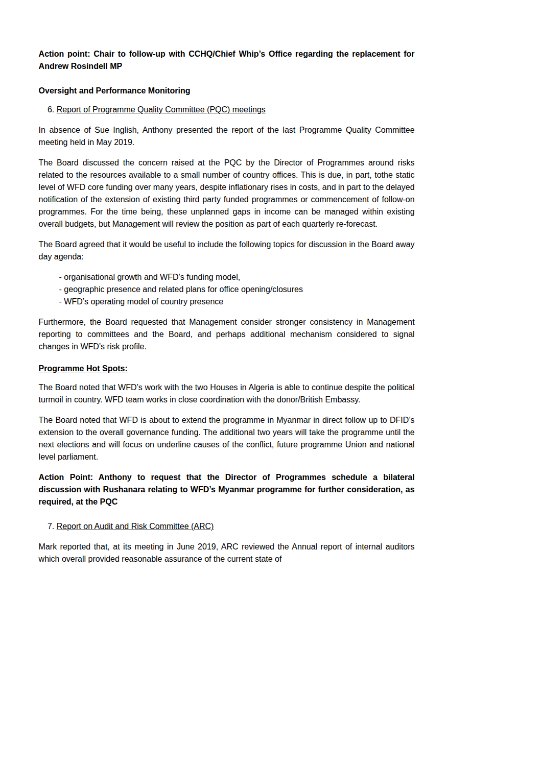Action point: Chair to follow-up with CCHQ/Chief Whip’s Office regarding the replacement for Andrew Rosindell MP
Oversight and Performance Monitoring
Report of Programme Quality Committee (PQC) meetings
In absence of Sue Inglish, Anthony presented the report of the last Programme Quality Committee meeting held in May 2019.
The Board discussed the concern raised at the PQC by the Director of Programmes around risks related to the resources available to a small number of country offices. This is due, in part, tothe static level of WFD core funding over many years, despite inflationary rises in costs, and in part to the delayed notification of the extension of existing third party funded programmes or commencement of follow-on programmes. For the time being, these unplanned gaps in income can be managed within existing overall budgets, but Management will review the position as part of each quarterly re-forecast.
The Board agreed that it would be useful to include the following topics for discussion in the Board away day agenda:
organisational growth and WFD’s funding model,
geographic presence and related plans for office opening/closures
WFD’s operating model of country presence
Furthermore, the Board requested that Management consider stronger consistency in Management reporting to committees and the Board, and perhaps additional mechanism considered to signal changes in WFD’s risk profile.
Programme Hot Spots:
The Board noted that WFD’s work with the two Houses in Algeria is able to continue despite the political turmoil in country. WFD team works in close coordination with the donor/British Embassy.
The Board noted that WFD is about to extend the programme in Myanmar in direct follow up to DFID’s extension to the overall governance funding. The additional two years will take the programme until the next elections and will focus on underline causes of the conflict, future programme Union and national level parliament.
Action Point: Anthony to request that the Director of Programmes schedule a bilateral discussion with Rushanara relating to WFD’s Myanmar programme for further consideration, as required, at the PQC
Report on Audit and Risk Committee (ARC)
Mark reported that, at its meeting in June 2019, ARC reviewed the Annual report of internal auditors which overall provided reasonable assurance of the current state of